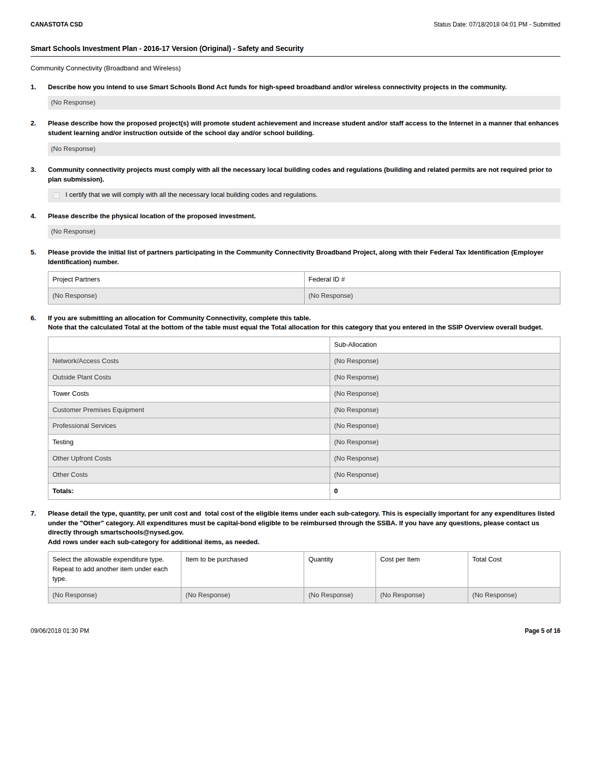CANASTOTA CSD
Status Date: 07/18/2018 04:01 PM - Submitted
Smart Schools Investment Plan - 2016-17 Version (Original) - Safety and Security
Community Connectivity (Broadband and Wireless)
1.
Describe how you intend to use Smart Schools Bond Act funds for high-speed broadband and/or wireless connectivity projects in the community.
(No Response)
2.
Please describe how the proposed project(s) will promote student achievement and increase student and/or staff access to the Internet in a manner that enhances student learning and/or instruction outside of the school day and/or school building.
(No Response)
3.
Community connectivity projects must comply with all the necessary local building codes and regulations (building and related permits are not required prior to plan submission).
I certify that we will comply with all the necessary local building codes and regulations.
4.
Please describe the physical location of the proposed investment.
(No Response)
5.
Please provide the initial list of partners participating in the Community Connectivity Broadband Project, along with their Federal Tax Identification (Employer Identification) number.
| Project Partners | Federal ID # |
| --- | --- |
| (No Response) | (No Response) |
6.
If you are submitting an allocation for Community Connectivity, complete this table.
Note that the calculated Total at the bottom of the table must equal the Total allocation for this category that you entered in the SSIP Overview overall budget.
| | Sub-Allocation |
| --- | --- |
| Network/Access Costs | (No Response) |
| Outside Plant Costs | (No Response) |
| Tower Costs | (No Response) |
| Customer Premises Equipment | (No Response) |
| Professional Services | (No Response) |
| Testing | (No Response) |
| Other Upfront Costs | (No Response) |
| Other Costs | (No Response) |
| Totals: | 0 |
7.
Please detail the type, quantity, per unit cost and total cost of the eligible items under each sub-category. This is especially important for any expenditures listed under the "Other" category. All expenditures must be capital-bond eligible to be reimbursed through the SSBA. If you have any questions, please contact us directly through smartschools@nysed.gov.
Add rows under each sub-category for additional items, as needed.
| Select the allowable expenditure type. Repeat to add another item under each type. | Item to be purchased | Quantity | Cost per Item | Total Cost |
| --- | --- | --- | --- | --- |
| (No Response) | (No Response) | (No Response) | (No Response) | (No Response) |
09/06/2018 01:30 PM
Page 5 of 16